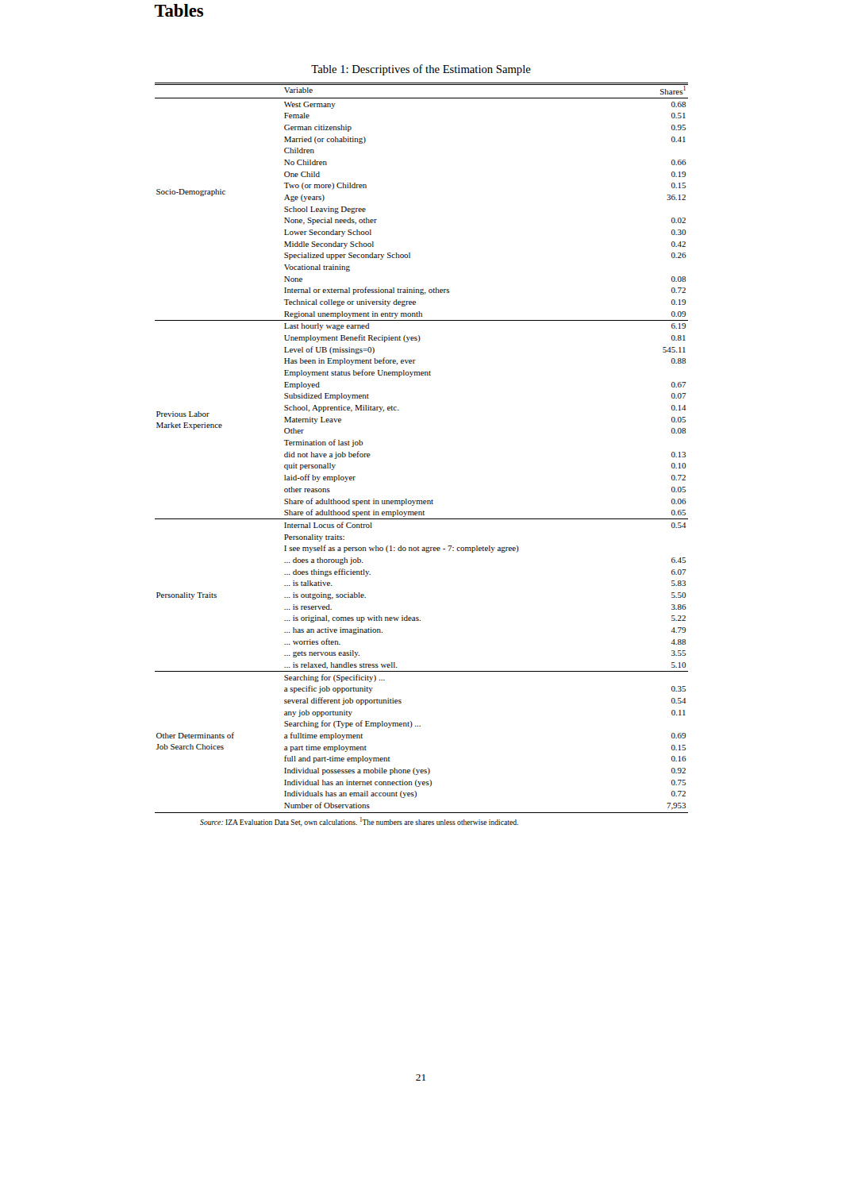Tables
Table 1: Descriptives of the Estimation Sample
| | Variable | Shares 1 |
| Socio-Demographic | West Germany | 0.68 |
| Female | 0.51 |
| German citizenship | 0.95 |
| Married (or cohabiting) | 0.41 |
| Children | |
| No Children | 0.66 |
| One Child | 0.19 |
| Two (or more) Children | 0.15 |
| Age (years) | 36.12 |
| School Leaving Degree | |
| None, Special needs, other | 0.02 |
| Lower Secondary School | 0.30 |
| Middle Secondary School | 0.42 |
| Specialized upper Secondary School | 0.26 |
| Vocational training | |
| None | 0.08 |
| | Internal or external professional training, others | 0.72 |
| | Technical college or university degree | 0.19 |
| | Regional unemployment in entry month | 0.09 |
| Previous Labor Market Experience | Last hourly wage earned | 6.19 |
| Unemployment Benefit Recipient (yes) | 0.81 |
| Level of UB (missings=0) | 545.11 |
| Has been in Employment before, ever | 0.88 |
| Employment status before Unemployment | |
| Employed | 0.67 |
| Subsidized Employment | 0.07 |
| School, Apprentice, Military, etc. | 0.14 |
| Maternity Leave | 0.05 |
| Other | 0.08 |
| Termination of last job | |
| did not have a job before | 0.13 |
| quit personally | 0.10 |
| laid-off by employer | 0.72 |
| other reasons | 0.05 |
| Share of adulthood spent in unemployment | 0.06 |
| Share of adulthood spent in employment | 0.65 |
| Personality Traits | Internal Locus of Control | 0.54 |
| Personality traits: | |
| I see myself as a person who (1: do not agree - 7: completely agree) | |
| ... does a thorough job. | 6.45 |
| ... does things efficiently. | 6.07 |
| ... is talkative. | 5.83 |
| ... is outgoing, sociable. | 5.50 |
| ... is reserved. | 3.86 |
| ... is original, comes up with new ideas. | 5.22 |
| ... has an active imagination. | 4.79 |
| ... worries often. | 4.88 |
| ... gets nervous easily. | 3.55 |
| ... is relaxed, handles stress well. | 5.10 |
| Other Determinants of Job Search Choices | Searching for (Specificity) ... | |
| a specific job opportunity | 0.35 |
| several different job opportunities | 0.54 |
| any job opportunity | 0.11 |
| Searching for (Type of Employment) ... | |
| a fulltime employment | 0.69 |
| a part time employment | 0.15 |
| full and part-time employment | 0.16 |
| Individual possesses a mobile phone (yes) | 0.92 |
| Individual has an internet connection (yes) | 0.75 |
| Individuals has an email account (yes) | 0.72 |
| Number of Observations | 7,953 |
Source: IZA Evaluation Data Set, own calculations. 1The numbers are shares unless otherwise indicated.
21